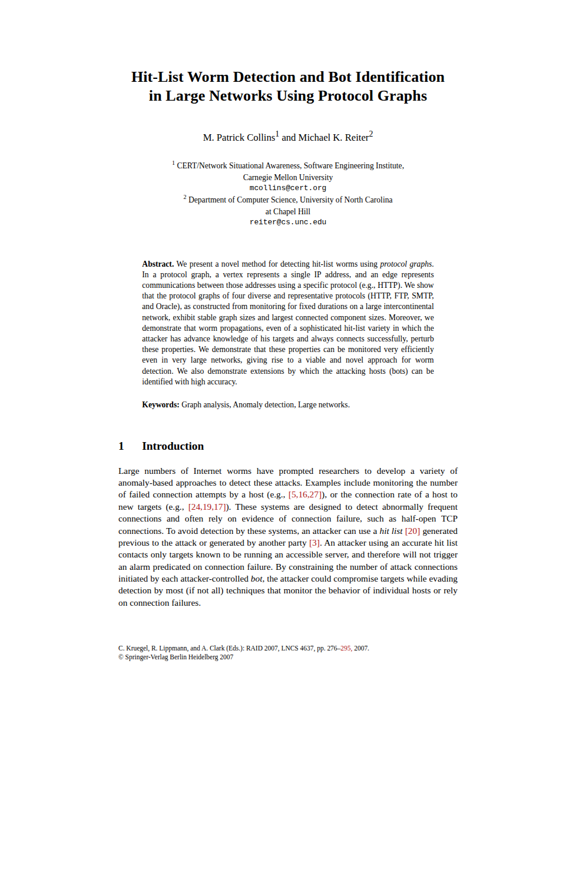Hit-List Worm Detection and Bot Identification
in Large Networks Using Protocol Graphs
M. Patrick Collins1 and Michael K. Reiter2
1 CERT/Network Situational Awareness, Software Engineering Institute,
Carnegie Mellon University
mcollins@cert.org
2 Department of Computer Science, University of North Carolina
at Chapel Hill
reiter@cs.unc.edu
Abstract. We present a novel method for detecting hit-list worms using protocol graphs. In a protocol graph, a vertex represents a single IP address, and an edge represents communications between those addresses using a specific protocol (e.g., HTTP). We show that the protocol graphs of four diverse and representative protocols (HTTP, FTP, SMTP, and Oracle), as constructed from monitoring for fixed durations on a large intercontinental network, exhibit stable graph sizes and largest connected component sizes. Moreover, we demonstrate that worm propagations, even of a sophisticated hit-list variety in which the attacker has advance knowledge of his targets and always connects successfully, perturb these properties. We demonstrate that these properties can be monitored very efficiently even in very large networks, giving rise to a viable and novel approach for worm detection. We also demonstrate extensions by which the attacking hosts (bots) can be identified with high accuracy.
Keywords: Graph analysis, Anomaly detection, Large networks.
1 Introduction
Large numbers of Internet worms have prompted researchers to develop a variety of anomaly-based approaches to detect these attacks. Examples include monitoring the number of failed connection attempts by a host (e.g., [5,16,27]), or the connection rate of a host to new targets (e.g., [24,19,17]). These systems are designed to detect abnormally frequent connections and often rely on evidence of connection failure, such as half-open TCP connections. To avoid detection by these systems, an attacker can use a hit list [20] generated previous to the attack or generated by another party [3]. An attacker using an accurate hit list contacts only targets known to be running an accessible server, and therefore will not trigger an alarm predicated on connection failure. By constraining the number of attack connections initiated by each attacker-controlled bot, the attacker could compromise targets while evading detection by most (if not all) techniques that monitor the behavior of individual hosts or rely on connection failures.
C. Kruegel, R. Lippmann, and A. Clark (Eds.): RAID 2007, LNCS 4637, pp. 276–295, 2007.
© Springer-Verlag Berlin Heidelberg 2007